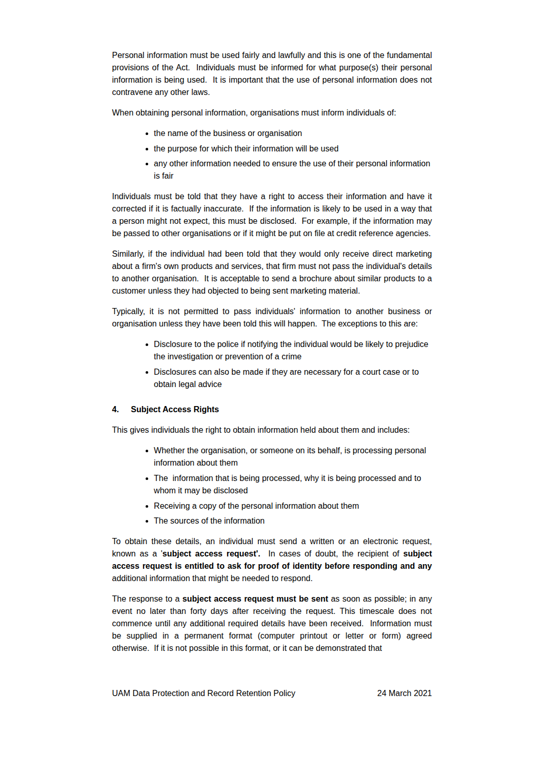Personal information must be used fairly and lawfully and this is one of the fundamental provisions of the Act. Individuals must be informed for what purpose(s) their personal information is being used. It is important that the use of personal information does not contravene any other laws.
When obtaining personal information, organisations must inform individuals of:
the name of the business or organisation
the purpose for which their information will be used
any other information needed to ensure the use of their personal information is fair
Individuals must be told that they have a right to access their information and have it corrected if it is factually inaccurate. If the information is likely to be used in a way that a person might not expect, this must be disclosed. For example, if the information may be passed to other organisations or if it might be put on file at credit reference agencies.
Similarly, if the individual had been told that they would only receive direct marketing about a firm's own products and services, that firm must not pass the individual's details to another organisation. It is acceptable to send a brochure about similar products to a customer unless they had objected to being sent marketing material.
Typically, it is not permitted to pass individuals' information to another business or organisation unless they have been told this will happen. The exceptions to this are:
Disclosure to the police if notifying the individual would be likely to prejudice the investigation or prevention of a crime
Disclosures can also be made if they are necessary for a court case or to obtain legal advice
4. Subject Access Rights
This gives individuals the right to obtain information held about them and includes:
Whether the organisation, or someone on its behalf, is processing personal information about them
The information that is being processed, why it is being processed and to whom it may be disclosed
Receiving a copy of the personal information about them
The sources of the information
To obtain these details, an individual must send a written or an electronic request, known as a 'subject access request'. In cases of doubt, the recipient of subject access request is entitled to ask for proof of identity before responding and any additional information that might be needed to respond.
The response to a subject access request must be sent as soon as possible; in any event no later than forty days after receiving the request. This timescale does not commence until any additional required details have been received. Information must be supplied in a permanent format (computer printout or letter or form) agreed otherwise. If it is not possible in this format, or it can be demonstrated that
UAM Data Protection and Record Retention Policy 24 March 2021